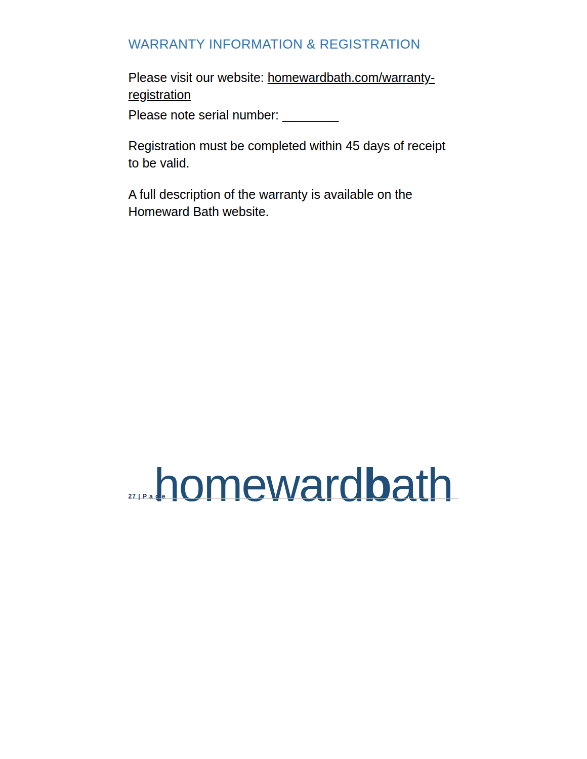WARRANTY INFORMATION & REGISTRATION
Please visit our website: homewardbath.com/warranty-registration
Please note serial number: ________
Registration must be completed within 45 days of receipt to be valid.
A full description of the warranty is available on the Homeward Bath website.
homewardbath
27 | P a g e